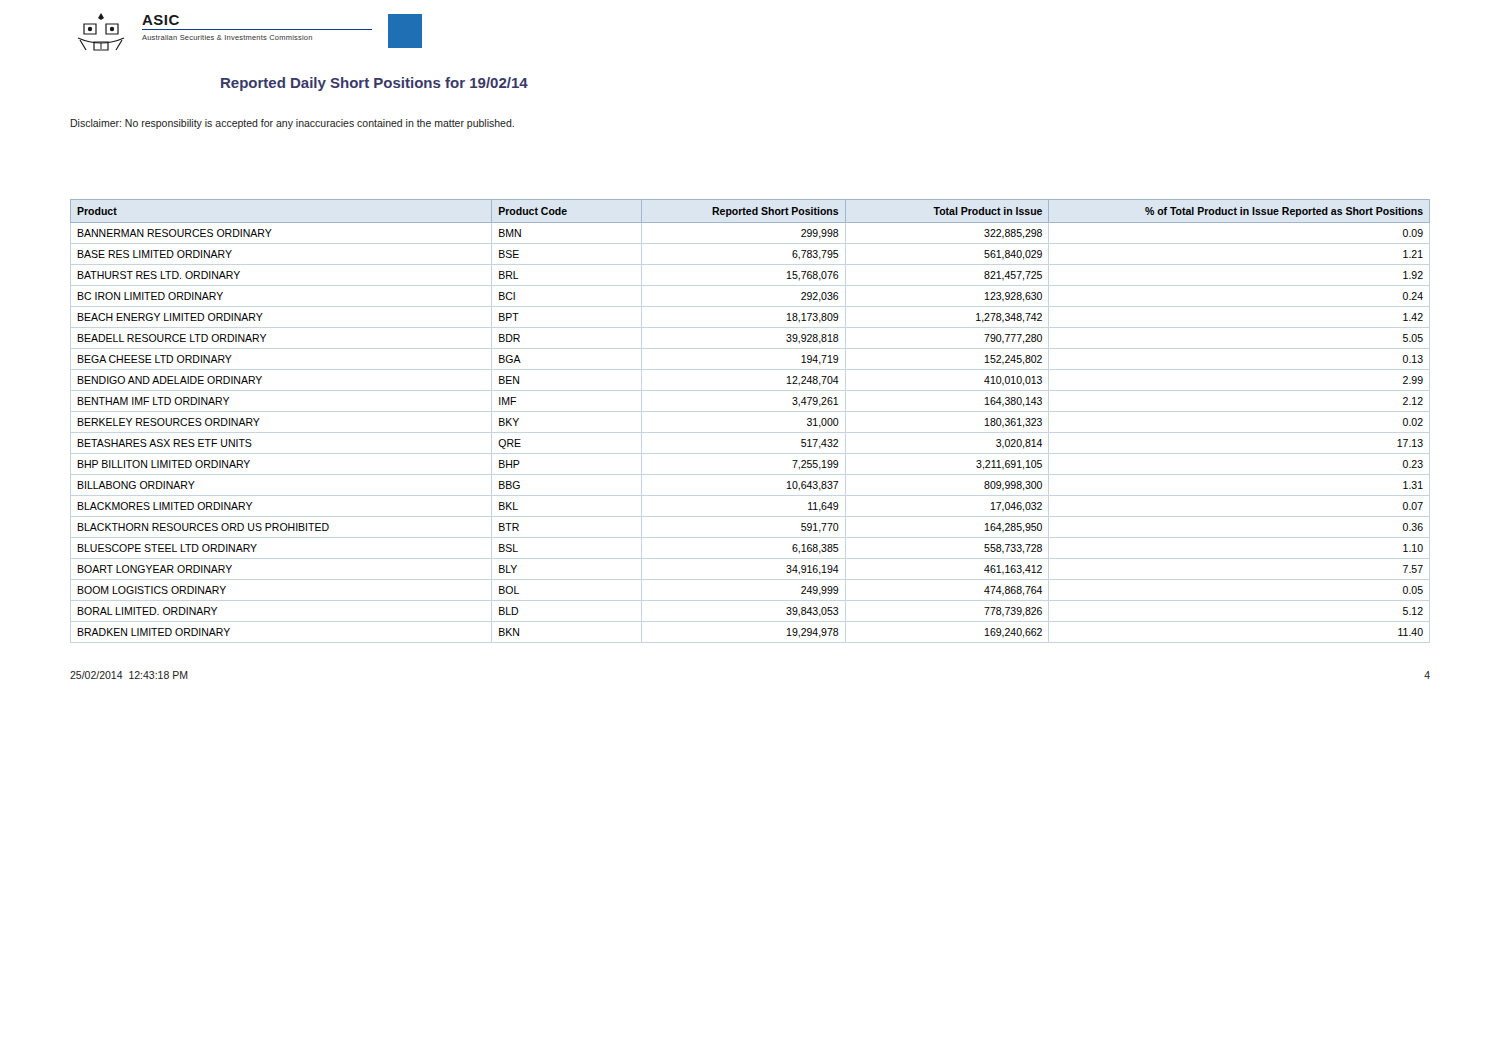ASIC
Australian Securities & Investments Commission
Reported Daily Short Positions for 19/02/14
Disclaimer: No responsibility is accepted for any inaccuracies contained in the matter published.
| Product | Product Code | Reported Short Positions | Total Product in Issue | % of Total Product in Issue Reported as Short Positions |
| --- | --- | --- | --- | --- |
| BANNERMAN RESOURCES ORDINARY | BMN | 299,998 | 322,885,298 | 0.09 |
| BASE RES LIMITED ORDINARY | BSE | 6,783,795 | 561,840,029 | 1.21 |
| BATHURST RES LTD. ORDINARY | BRL | 15,768,076 | 821,457,725 | 1.92 |
| BC IRON LIMITED ORDINARY | BCI | 292,036 | 123,928,630 | 0.24 |
| BEACH ENERGY LIMITED ORDINARY | BPT | 18,173,809 | 1,278,348,742 | 1.42 |
| BEADELL RESOURCE LTD ORDINARY | BDR | 39,928,818 | 790,777,280 | 5.05 |
| BEGA CHEESE LTD ORDINARY | BGA | 194,719 | 152,245,802 | 0.13 |
| BENDIGO AND ADELAIDE ORDINARY | BEN | 12,248,704 | 410,010,013 | 2.99 |
| BENTHAM IMF LTD ORDINARY | IMF | 3,479,261 | 164,380,143 | 2.12 |
| BERKELEY RESOURCES ORDINARY | BKY | 31,000 | 180,361,323 | 0.02 |
| BETASHARES ASX RES ETF UNITS | QRE | 517,432 | 3,020,814 | 17.13 |
| BHP BILLITON LIMITED ORDINARY | BHP | 7,255,199 | 3,211,691,105 | 0.23 |
| BILLABONG ORDINARY | BBG | 10,643,837 | 809,998,300 | 1.31 |
| BLACKMORES LIMITED ORDINARY | BKL | 11,649 | 17,046,032 | 0.07 |
| BLACKTHORN RESOURCES ORD US PROHIBITED | BTR | 591,770 | 164,285,950 | 0.36 |
| BLUESCOPE STEEL LTD ORDINARY | BSL | 6,168,385 | 558,733,728 | 1.10 |
| BOART LONGYEAR ORDINARY | BLY | 34,916,194 | 461,163,412 | 7.57 |
| BOOM LOGISTICS ORDINARY | BOL | 249,999 | 474,868,764 | 0.05 |
| BORAL LIMITED. ORDINARY | BLD | 39,843,053 | 778,739,826 | 5.12 |
| BRADKEN LIMITED ORDINARY | BKN | 19,294,978 | 169,240,662 | 11.40 |
25/02/2014 12:43:18 PM
4